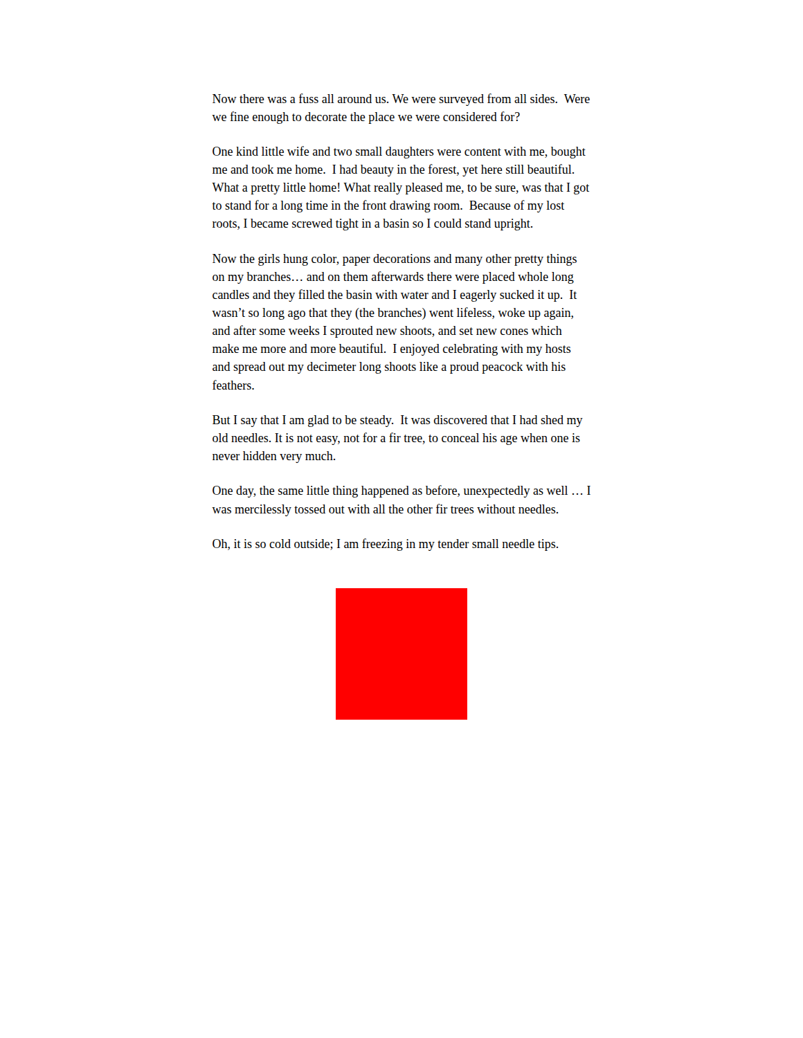Now there was a fuss all around us. We were surveyed from all sides. Were we fine enough to decorate the place we were considered for?
One kind little wife and two small daughters were content with me, bought me and took me home. I had beauty in the forest, yet here still beautiful. What a pretty little home! What really pleased me, to be sure, was that I got to stand for a long time in the front drawing room. Because of my lost roots, I became screwed tight in a basin so I could stand upright.
Now the girls hung color, paper decorations and many other pretty things on my branches… and on them afterwards there were placed whole long candles and they filled the basin with water and I eagerly sucked it up. It wasn’t so long ago that they (the branches) went lifeless, woke up again, and after some weeks I sprouted new shoots, and set new cones which make me more and more beautiful. I enjoyed celebrating with my hosts and spread out my decimeter long shoots like a proud peacock with his feathers.
But I say that I am glad to be steady. It was discovered that I had shed my old needles. It is not easy, not for a fir tree, to conceal his age when one is never hidden very much.
One day, the same little thing happened as before, unexpectedly as well … I was mercilessly tossed out with all the other fir trees without needles.
Oh, it is so cold outside; I am freezing in my tender small needle tips.